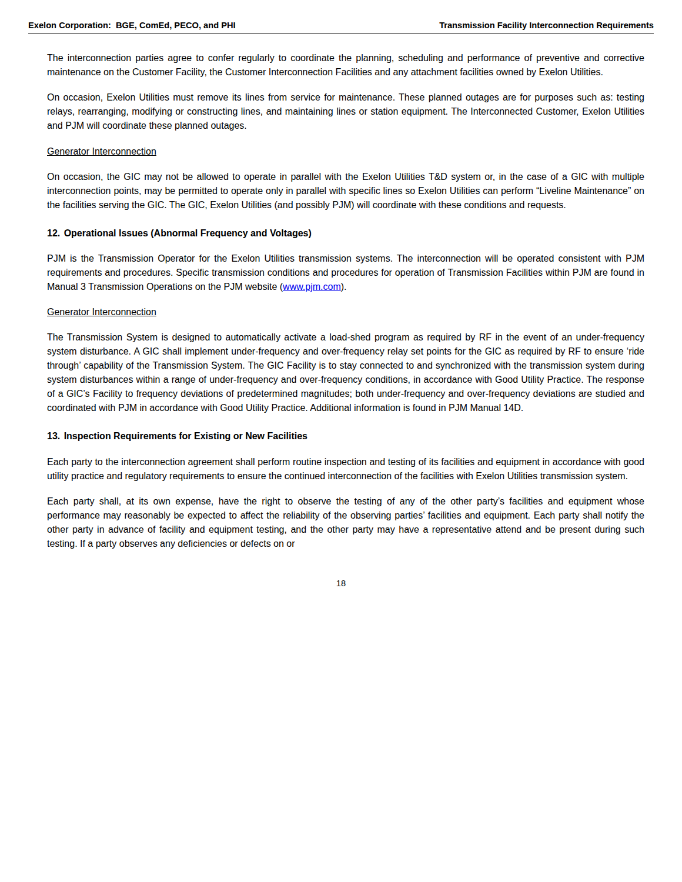Exelon Corporation: BGE, ComEd, PECO, and PHI Transmission Facility Interconnection Requirements
The interconnection parties agree to confer regularly to coordinate the planning, scheduling and performance of preventive and corrective maintenance on the Customer Facility, the Customer Interconnection Facilities and any attachment facilities owned by Exelon Utilities.
On occasion, Exelon Utilities must remove its lines from service for maintenance. These planned outages are for purposes such as: testing relays, rearranging, modifying or constructing lines, and maintaining lines or station equipment. The Interconnected Customer, Exelon Utilities and PJM will coordinate these planned outages.
Generator Interconnection
On occasion, the GIC may not be allowed to operate in parallel with the Exelon Utilities T&D system or, in the case of a GIC with multiple interconnection points, may be permitted to operate only in parallel with specific lines so Exelon Utilities can perform “Liveline Maintenance” on the facilities serving the GIC. The GIC, Exelon Utilities (and possibly PJM) will coordinate with these conditions and requests.
12. Operational Issues (Abnormal Frequency and Voltages)
PJM is the Transmission Operator for the Exelon Utilities transmission systems. The interconnection will be operated consistent with PJM requirements and procedures. Specific transmission conditions and procedures for operation of Transmission Facilities within PJM are found in Manual 3 Transmission Operations on the PJM website (www.pjm.com).
Generator Interconnection
The Transmission System is designed to automatically activate a load-shed program as required by RF in the event of an under-frequency system disturbance. A GIC shall implement under-frequency and over-frequency relay set points for the GIC as required by RF to ensure ‘ride through’ capability of the Transmission System. The GIC Facility is to stay connected to and synchronized with the transmission system during system disturbances within a range of under-frequency and over-frequency conditions, in accordance with Good Utility Practice. The response of a GIC’s Facility to frequency deviations of predetermined magnitudes; both under-frequency and over-frequency deviations are studied and coordinated with PJM in accordance with Good Utility Practice. Additional information is found in PJM Manual 14D.
13. Inspection Requirements for Existing or New Facilities
Each party to the interconnection agreement shall perform routine inspection and testing of its facilities and equipment in accordance with good utility practice and regulatory requirements to ensure the continued interconnection of the facilities with Exelon Utilities transmission system.
Each party shall, at its own expense, have the right to observe the testing of any of the other party’s facilities and equipment whose performance may reasonably be expected to affect the reliability of the observing parties’ facilities and equipment. Each party shall notify the other party in advance of facility and equipment testing, and the other party may have a representative attend and be present during such testing. If a party observes any deficiencies or defects on or
18